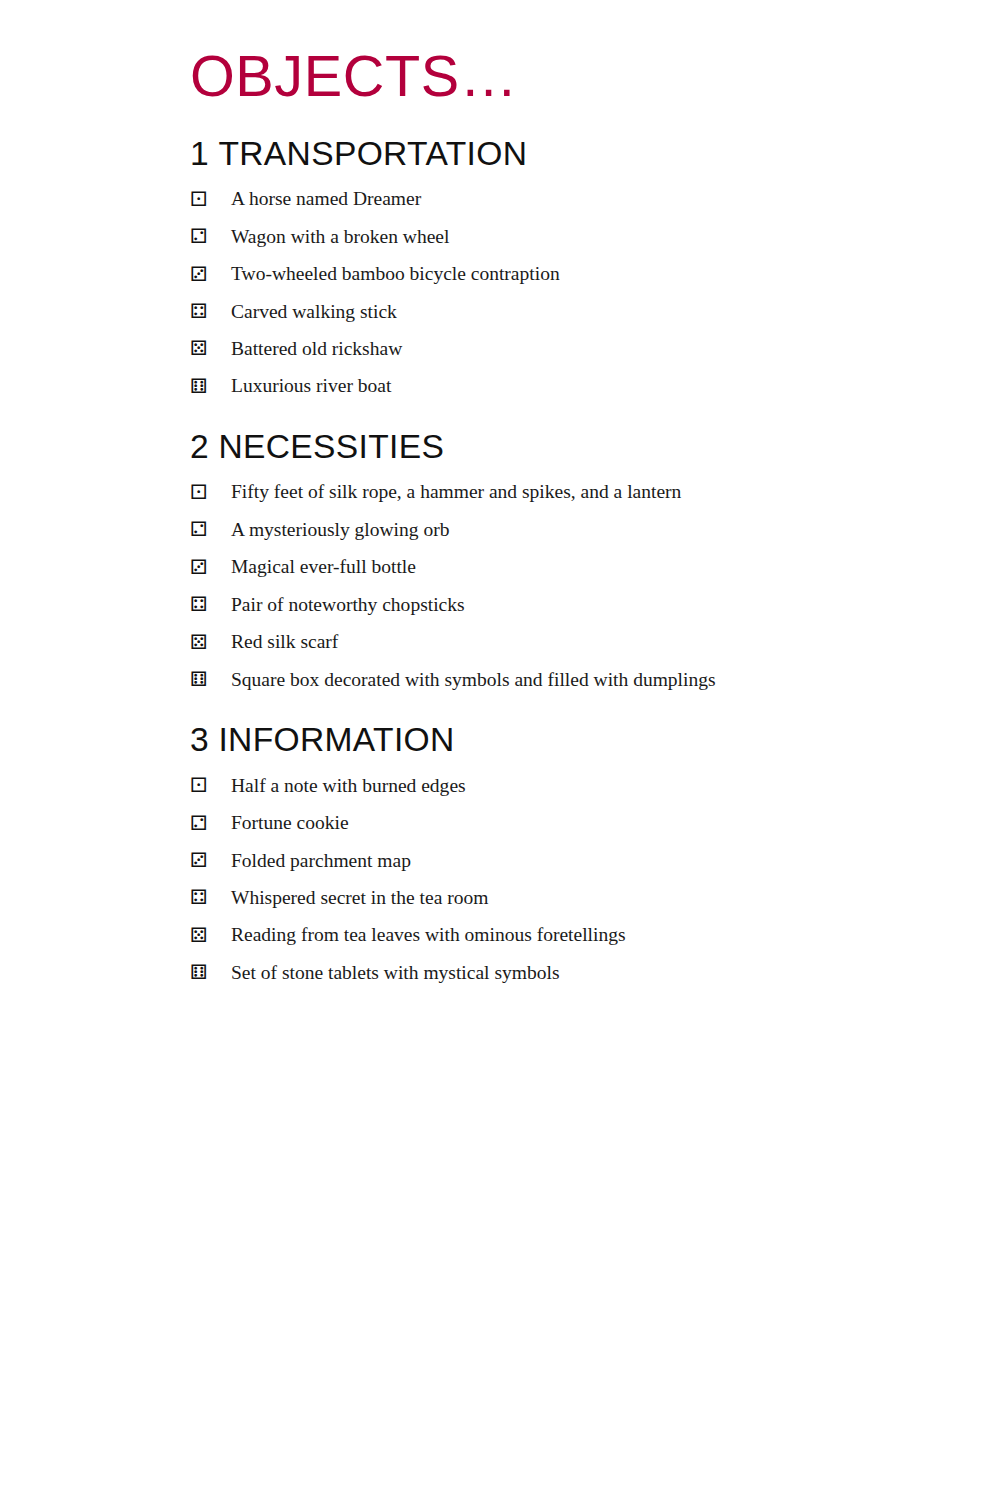Objects…
1 Transportation
A horse named Dreamer
Wagon with a broken wheel
Two-wheeled bamboo bicycle contraption
Carved walking stick
Battered old rickshaw
Luxurious river boat
2 Necessities
Fifty feet of silk rope, a hammer and spikes, and a lantern
A mysteriously glowing orb
Magical ever-full bottle
Pair of noteworthy chopsticks
Red silk scarf
Square box decorated with symbols and filled with dumplings
3 Information
Half a note with burned edges
Fortune cookie
Folded parchment map
Whispered secret in the tea room
Reading from tea leaves with ominous foretellings
Set of stone tablets with mystical symbols